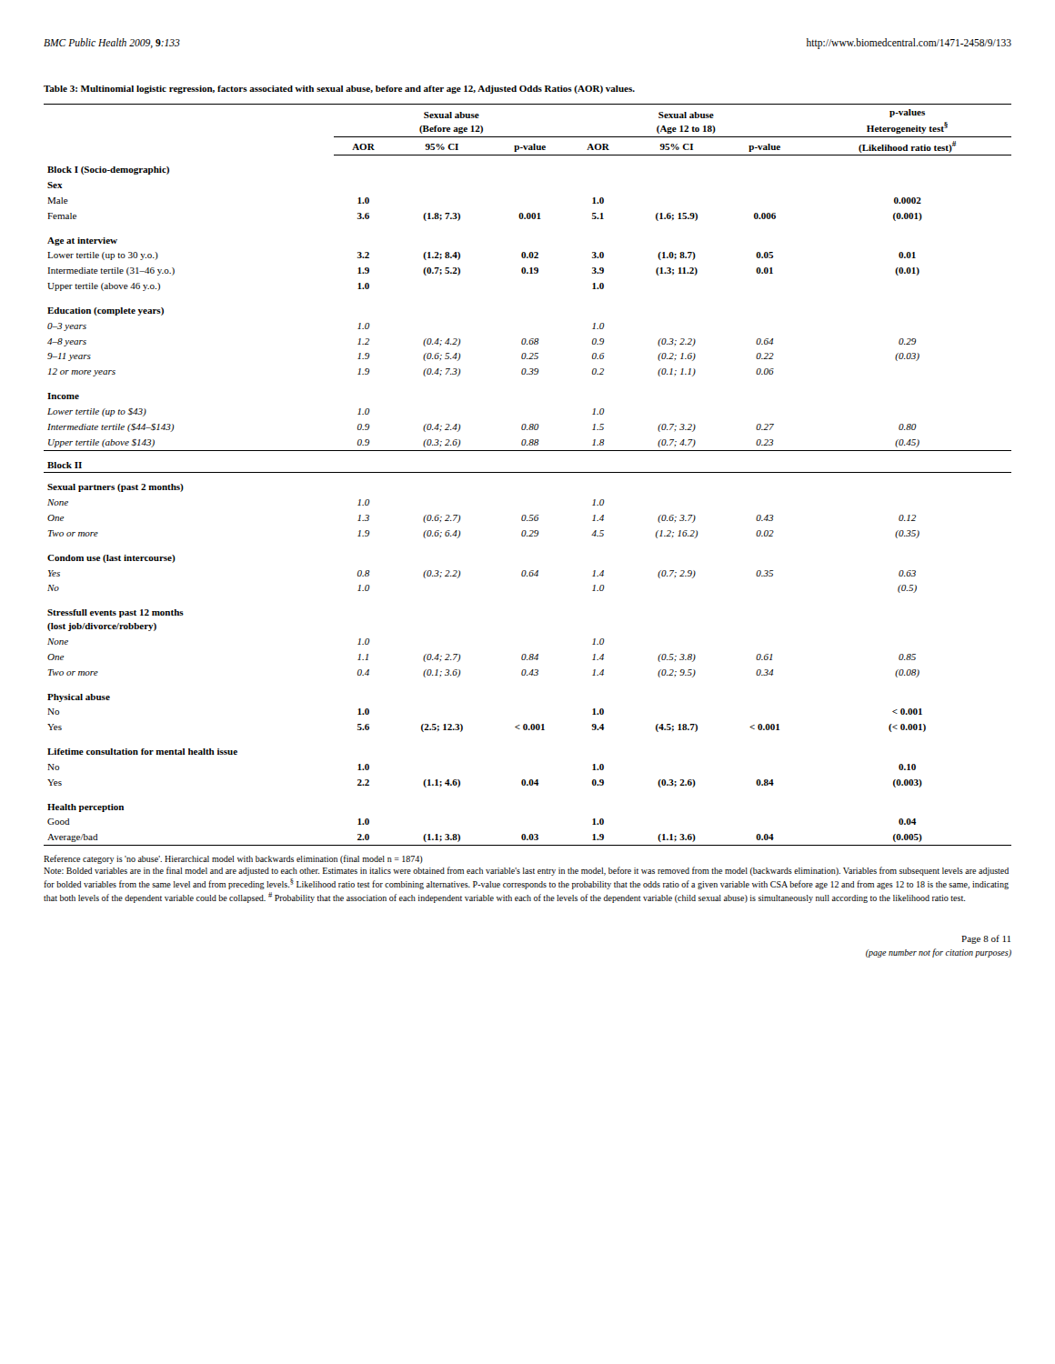BMC Public Health 2009, 9:133
http://www.biomedcentral.com/1471-2458/9/133
Table 3: Multinomial logistic regression, factors associated with sexual abuse, before and after age 12, Adjusted Odds Ratios (AOR) values.
| | Sexual abuse (Before age 12) | Sexual abuse (Age 12 to 18) | p-values Heterogeneity test § |
| --- | --- | --- | --- |
| AOR | 95% CI | p-value | AOR | 95% CI | p-value | (Likelihood ratio test) # |
| Block I (Socio-demographic) | | | | | | | |
| Sex | | | | | | | |
| Male | 1.0 | | | 1.0 | | | 0.0002 |
| Female | 3.6 | (1.8; 7.3) | 0.001 | 5.1 | (1.6; 15.9) | 0.006 | (0.001) |
| Age at interview | | | | | | | |
| Lower tertile (up to 30 y.o.) | 3.2 | (1.2; 8.4) | 0.02 | 3.0 | (1.0; 8.7) | 0.05 | 0.01 |
| Intermediate tertile (31–46 y.o.) | 1.9 | (0.7; 5.2) | 0.19 | 3.9 | (1.3; 11.2) | 0.01 | (0.01) |
| Upper tertile (above 46 y.o.) | 1.0 | | | 1.0 | | | |
| Education (complete years) | | | | | | | |
| 0–3 years | 1.0 | | | 1.0 | | | |
| 4–8 years | 1.2 | (0.4; 4.2) | 0.68 | 0.9 | (0.3; 2.2) | 0.64 | 0.29 |
| 9–11 years | 1.9 | (0.6; 5.4) | 0.25 | 0.6 | (0.2; 1.6) | 0.22 | (0.03) |
| 12 or more years | 1.9 | (0.4; 7.3) | 0.39 | 0.2 | (0.1; 1.1) | 0.06 | |
| Income | | | | | | | |
| Lower tertile (up to $43) | 1.0 | | | 1.0 | | | |
| Intermediate tertile ($44–$143) | 0.9 | (0.4; 2.4) | 0.80 | 1.5 | (0.7; 3.2) | 0.27 | 0.80 |
| Upper tertile (above $143) | 0.9 | (0.3; 2.6) | 0.88 | 1.8 | (0.7; 4.7) | 0.23 | (0.45) |
| Block II | | | | | | | |
| Sexual partners (past 2 months) | | | | | | | |
| None | 1.0 | | | 1.0 | | | |
| One | 1.3 | (0.6; 2.7) | 0.56 | 1.4 | (0.6; 3.7) | 0.43 | 0.12 |
| Two or more | 1.9 | (0.6; 6.4) | 0.29 | 4.5 | (1.2; 16.2) | 0.02 | (0.35) |
| Condom use (last intercourse) | | | | | | | |
| Yes | 0.8 | (0.3; 2.2) | 0.64 | 1.4 | (0.7; 2.9) | 0.35 | 0.63 |
| No | 1.0 | | | 1.0 | | | (0.5) |
| Stressfull events past 12 months (lost job/divorce/robbery) | | | | | | | |
| None | 1.0 | | | 1.0 | | | |
| One | 1.1 | (0.4; 2.7) | 0.84 | 1.4 | (0.5; 3.8) | 0.61 | 0.85 |
| Two or more | 0.4 | (0.1; 3.6) | 0.43 | 1.4 | (0.2; 9.5) | 0.34 | (0.08) |
| Physical abuse | | | | | | | |
| No | 1.0 | | | 1.0 | | | < 0.001 |
| Yes | 5.6 | (2.5; 12.3) | < 0.001 | 9.4 | (4.5; 18.7) | < 0.001 | (< 0.001) |
| Lifetime consultation for mental health issue | | | | | | | |
| No | 1.0 | | | 1.0 | | | 0.10 |
| Yes | 2.2 | (1.1; 4.6) | 0.04 | 0.9 | (0.3; 2.6) | 0.84 | (0.003) |
| Health perception | | | | | | | |
| Good | 1.0 | | | 1.0 | | | 0.04 |
| Average/bad | 2.0 | (1.1; 3.8) | 0.03 | 1.9 | (1.1; 3.6) | 0.04 | (0.005) |
Reference category is 'no abuse'. Hierarchical model with backwards elimination (final model n = 1874)
Note: Bolded variables are in the final model and are adjusted to each other. Estimates in italics were obtained from each variable's last entry in the model, before it was removed from the model (backwards elimination). Variables from subsequent levels are adjusted for bolded variables from the same level and from preceding levels.§ Likelihood ratio test for combining alternatives. P-value corresponds to the probability that the odds ratio of a given variable with CSA before age 12 and from ages 12 to 18 is the same, indicating that both levels of the dependent variable could be collapsed. # Probability that the association of each independent variable with each of the levels of the dependent variable (child sexual abuse) is simultaneously null according to the likelihood ratio test.
Page 8 of 11
(page number not for citation purposes)